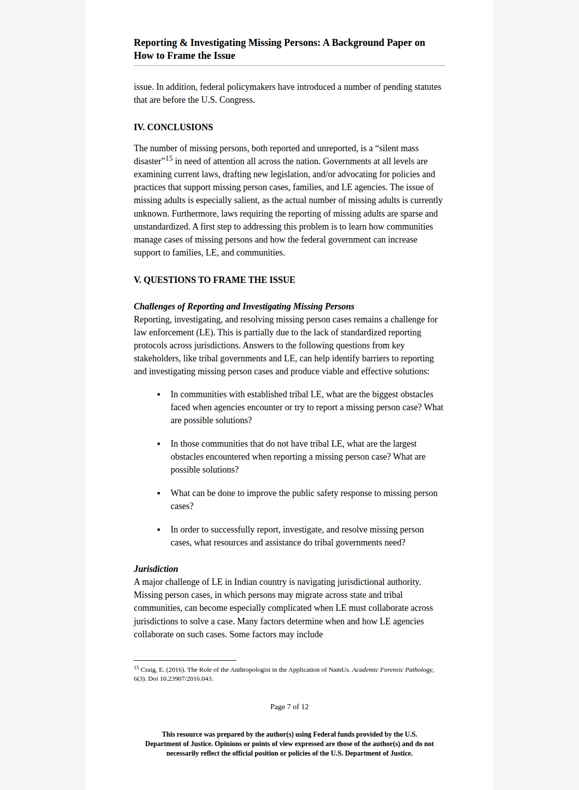Reporting & Investigating Missing Persons: A Background Paper on How to Frame the Issue
issue. In addition, federal policymakers have introduced a number of pending statutes that are before the U.S. Congress.
IV. Conclusions
The number of missing persons, both reported and unreported, is a “silent mass disaster”15 in need of attention all across the nation. Governments at all levels are examining current laws, drafting new legislation, and/or advocating for policies and practices that support missing person cases, families, and LE agencies. The issue of missing adults is especially salient, as the actual number of missing adults is currently unknown. Furthermore, laws requiring the reporting of missing adults are sparse and unstandardized. A first step to addressing this problem is to learn how communities manage cases of missing persons and how the federal government can increase support to families, LE, and communities.
V. Questions to Frame the Issue
Challenges of Reporting and Investigating Missing Persons
Reporting, investigating, and resolving missing person cases remains a challenge for law enforcement (LE). This is partially due to the lack of standardized reporting protocols across jurisdictions. Answers to the following questions from key stakeholders, like tribal governments and LE, can help identify barriers to reporting and investigating missing person cases and produce viable and effective solutions:
In communities with established tribal LE, what are the biggest obstacles faced when agencies encounter or try to report a missing person case? What are possible solutions?
In those communities that do not have tribal LE, what are the largest obstacles encountered when reporting a missing person case? What are possible solutions?
What can be done to improve the public safety response to missing person cases?
In order to successfully report, investigate, and resolve missing person cases, what resources and assistance do tribal governments need?
Jurisdiction
A major challenge of LE in Indian country is navigating jurisdictional authority. Missing person cases, in which persons may migrate across state and tribal communities, can become especially complicated when LE must collaborate across jurisdictions to solve a case. Many factors determine when and how LE agencies collaborate on such cases. Some factors may include
15 Craig, E. (2016). The Role of the Anthropologist in the Application of NamUs. Academic Forensic Pathology, 6(3). Doi 10.23907/2016.043.
Page 7 of 12
This resource was prepared by the author(s) using Federal funds provided by the U.S.
Department of Justice. Opinions or points of view expressed are those of the author(s) and do not
necessarily reflect the official position or policies of the U.S. Department of Justice.